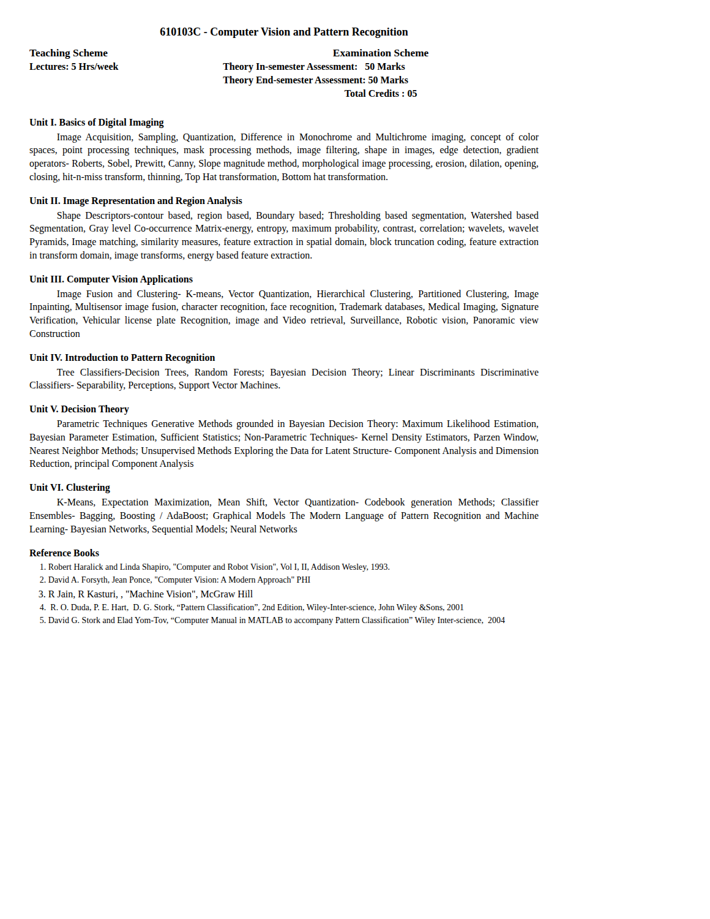610103C - Computer Vision and Pattern Recognition
| Teaching Scheme | Examination Scheme |
| Lectures: 5 Hrs/week | Theory In-semester Assessment: 50 Marks |
| | Theory End-semester Assessment: 50 Marks |
| | Total Credits : 05 |
Unit I. Basics of Digital Imaging
Image Acquisition, Sampling, Quantization, Difference in Monochrome and Multichrome imaging, concept of color spaces, point processing techniques, mask processing methods, image filtering, shape in images, edge detection, gradient operators- Roberts, Sobel, Prewitt, Canny, Slope magnitude method, morphological image processing, erosion, dilation, opening, closing, hit-n-miss transform, thinning, Top Hat transformation, Bottom hat transformation.
Unit II. Image Representation and Region Analysis
Shape Descriptors-contour based, region based, Boundary based; Thresholding based segmentation, Watershed based Segmentation, Gray level Co-occurrence Matrix-energy, entropy, maximum probability, contrast, correlation; wavelets, wavelet Pyramids, Image matching, similarity measures, feature extraction in spatial domain, block truncation coding, feature extraction in transform domain, image transforms, energy based feature extraction.
Unit III. Computer Vision Applications
Image Fusion and Clustering- K-means, Vector Quantization, Hierarchical Clustering, Partitioned Clustering, Image Inpainting, Multisensor image fusion, character recognition, face recognition, Trademark databases, Medical Imaging, Signature Verification, Vehicular license plate Recognition, image and Video retrieval, Surveillance, Robotic vision, Panoramic view Construction
Unit IV. Introduction to Pattern Recognition
Tree Classifiers-Decision Trees, Random Forests; Bayesian Decision Theory; Linear Discriminants Discriminative Classifiers- Separability, Perceptions, Support Vector Machines.
Unit V. Decision Theory
Parametric Techniques Generative Methods grounded in Bayesian Decision Theory: Maximum Likelihood Estimation, Bayesian Parameter Estimation, Sufficient Statistics; Non-Parametric Techniques- Kernel Density Estimators, Parzen Window, Nearest Neighbor Methods; Unsupervised Methods Exploring the Data for Latent Structure- Component Analysis and Dimension Reduction, principal Component Analysis
Unit VI. Clustering
K-Means, Expectation Maximization, Mean Shift, Vector Quantization- Codebook generation Methods; Classifier Ensembles- Bagging, Boosting / AdaBoost; Graphical Models The Modern Language of Pattern Recognition and Machine Learning- Bayesian Networks, Sequential Models; Neural Networks
Reference Books
Robert Haralick and Linda Shapiro, "Computer and Robot Vision", Vol I, II, Addison Wesley, 1993.
David A. Forsyth, Jean Ponce, "Computer Vision: A Modern Approach" PHI
R Jain, R Kasturi, , "Machine Vision", McGraw Hill
R. O. Duda, P. E. Hart, D. G. Stork, “Pattern Classification”, 2nd Edition, Wiley-Inter-science, John Wiley &Sons, 2001
David G. Stork and Elad Yom-Tov, “Computer Manual in MATLAB to accompany Pattern Classification” Wiley Inter-science, 2004